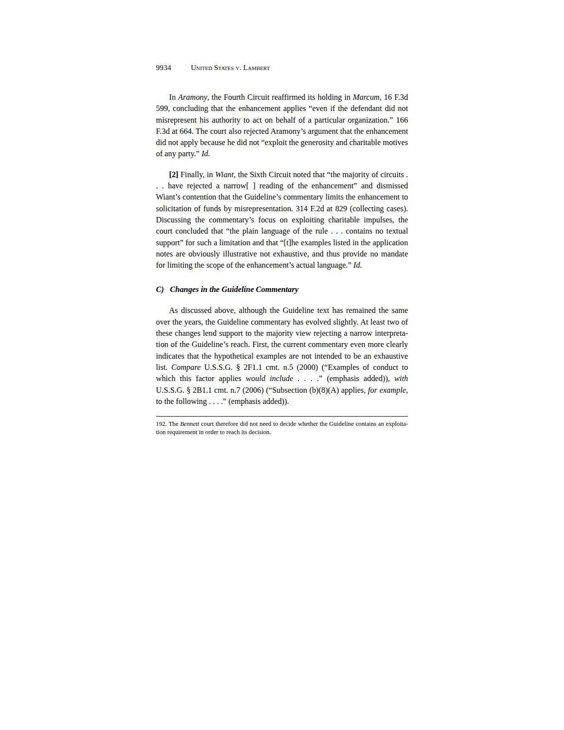9934 United States v. Lambert
In Aramony, the Fourth Circuit reaffirmed its holding in Marcum, 16 F.3d 599, concluding that the enhancement applies “even if the defendant did not misrepresent his authority to act on behalf of a particular organization.” 166 F.3d at 664. The court also rejected Aramony’s argument that the enhancement did not apply because he did not “exploit the generosity and charitable motives of any party.” Id.
[2] Finally, in Wiant, the Sixth Circuit noted that “the majority of circuits . . . have rejected a narrow[ ] reading of the enhancement” and dismissed Wiant’s contention that the Guideline’s commentary limits the enhancement to solicitation of funds by misrepresentation. 314 F.2d at 829 (collecting cases). Discussing the commentary’s focus on exploiting charitable impulses, the court concluded that “the plain language of the rule . . . contains no textual support” for such a limitation and that “[t]he examples listed in the application notes are obviously illustrative not exhaustive, and thus provide no mandate for limiting the scope of the enhancement’s actual language.” Id.
C) Changes in the Guideline Commentary
As discussed above, although the Guideline text has remained the same over the years, the Guideline commentary has evolved slightly. At least two of these changes lend support to the majority view rejecting a narrow interpretation of the Guideline’s reach. First, the current commentary even more clearly indicates that the hypothetical examples are not intended to be an exhaustive list. Compare U.S.S.G. § 2F1.1 cmt. n.5 (2000) (“Examples of conduct to which this factor applies would include . . . .” (emphasis added)), with U.S.S.G. § 2B1.1 cmt. n.7 (2006) (“Subsection (b)(8)(A) applies, for example, to the following . . . .” (emphasis added)).
192. The Bennett court therefore did not need to decide whether the Guideline contains an exploitation requirement in order to reach its decision.